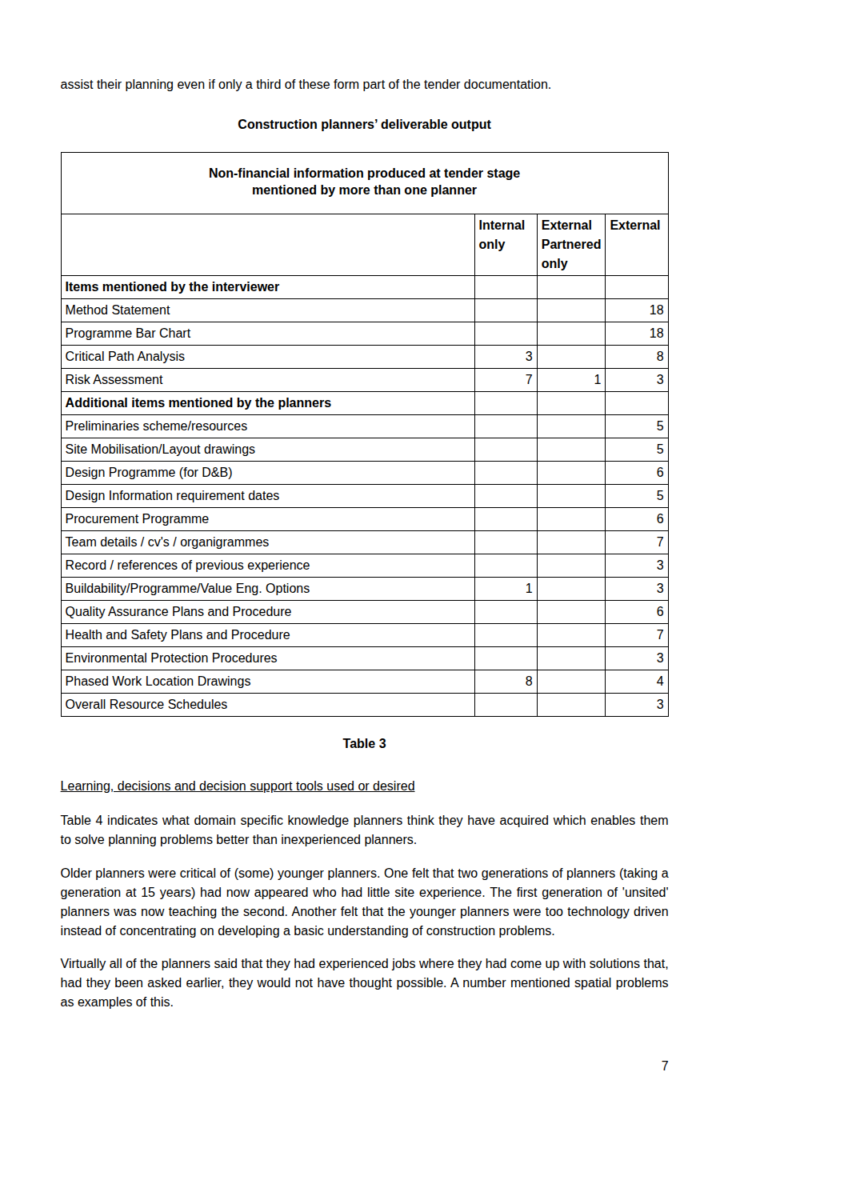assist their planning even if only a third of these form part of the tender documentation.
Construction planners’ deliverable output
Non-financial information produced at tender stage mentioned by more than one planner
| | Internal only | External Partnered only | External |
| --- | --- | --- | --- |
| Items mentioned by the interviewer | | | |
| Method Statement | | | 18 |
| Programme Bar Chart | | | 18 |
| Critical Path Analysis | 3 | | 8 |
| Risk Assessment | 7 | 1 | 3 |
| Additional items mentioned by the planners | | | |
| Preliminaries scheme/resources | | | 5 |
| Site Mobilisation/Layout drawings | | | 5 |
| Design Programme (for D&B) | | | 6 |
| Design Information requirement dates | | | 5 |
| Procurement Programme | | | 6 |
| Team details / cv's / organigrammes | | | 7 |
| Record / references of previous experience | | | 3 |
| Buildability/Programme/Value Eng. Options | 1 | | 3 |
| Quality Assurance Plans and Procedure | | | 6 |
| Health and Safety Plans and Procedure | | | 7 |
| Environmental Protection Procedures | | | 3 |
| Phased Work Location Drawings | 8 | | 4 |
| Overall Resource Schedules | | | 3 |
Table 3
Learning, decisions and decision support tools used or desired
Table 4 indicates what domain specific knowledge planners think they have acquired which enables them to solve planning problems better than inexperienced planners.
Older planners were critical of (some) younger planners. One felt that two generations of planners (taking a generation at 15 years) had now appeared who had little site experience. The first generation of 'unsited' planners was now teaching the second. Another felt that the younger planners were too technology driven instead of concentrating on developing a basic understanding of construction problems.
Virtually all of the planners said that they had experienced jobs where they had come up with solutions that, had they been asked earlier, they would not have thought possible. A number mentioned spatial problems as examples of this.
7